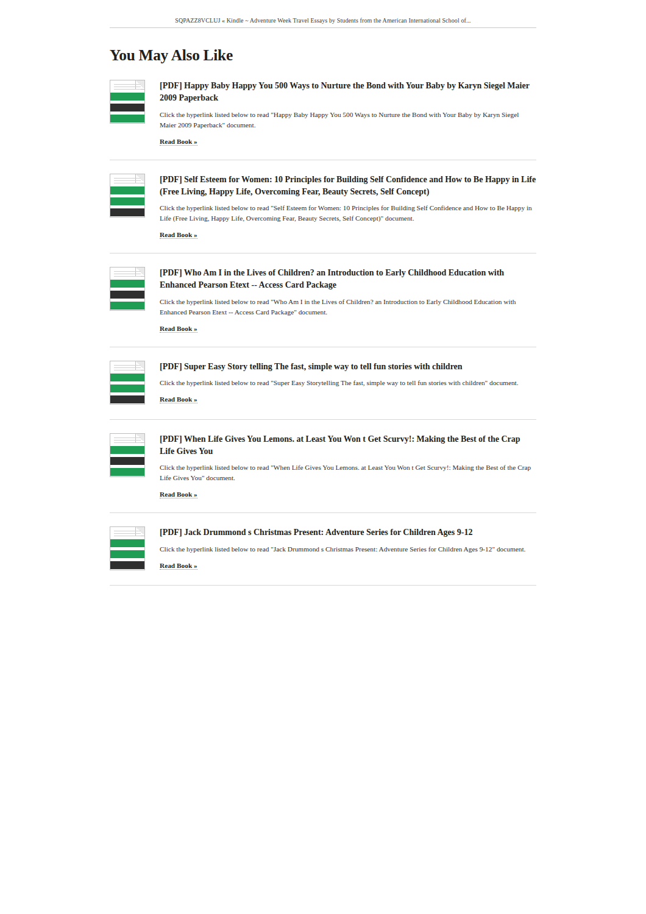SQPAZZ8VCLUJ « Kindle ~ Adventure Week Travel Essays by Students from the American International School of...
You May Also Like
[PDF] Happy Baby Happy You 500 Ways to Nurture the Bond with Your Baby by Karyn Siegel Maier 2009 Paperback
Click the hyperlink listed below to read "Happy Baby Happy You 500 Ways to Nurture the Bond with Your Baby by Karyn Siegel Maier 2009 Paperback" document.
Read Book »
[PDF] Self Esteem for Women: 10 Principles for Building Self Confidence and How to Be Happy in Life (Free Living, Happy Life, Overcoming Fear, Beauty Secrets, Self Concept)
Click the hyperlink listed below to read "Self Esteem for Women: 10 Principles for Building Self Confidence and How to Be Happy in Life (Free Living, Happy Life, Overcoming Fear, Beauty Secrets, Self Concept)" document.
Read Book »
[PDF] Who Am I in the Lives of Children? an Introduction to Early Childhood Education with Enhanced Pearson Etext -- Access Card Package
Click the hyperlink listed below to read "Who Am I in the Lives of Children? an Introduction to Early Childhood Education with Enhanced Pearson Etext -- Access Card Package" document.
Read Book »
[PDF] Super Easy Story telling The fast, simple way to tell fun stories with children
Click the hyperlink listed below to read "Super Easy Storytelling The fast, simple way to tell fun stories with children" document.
Read Book »
[PDF] When Life Gives You Lemons. at Least You Won t Get Scurvy!: Making the Best of the Crap Life Gives You
Click the hyperlink listed below to read "When Life Gives You Lemons. at Least You Won t Get Scurvy!: Making the Best of the Crap Life Gives You" document.
Read Book »
[PDF] Jack Drummond s Christmas Present: Adventure Series for Children Ages 9-12
Click the hyperlink listed below to read "Jack Drummond s Christmas Present: Adventure Series for Children Ages 9-12" document.
Read Book »